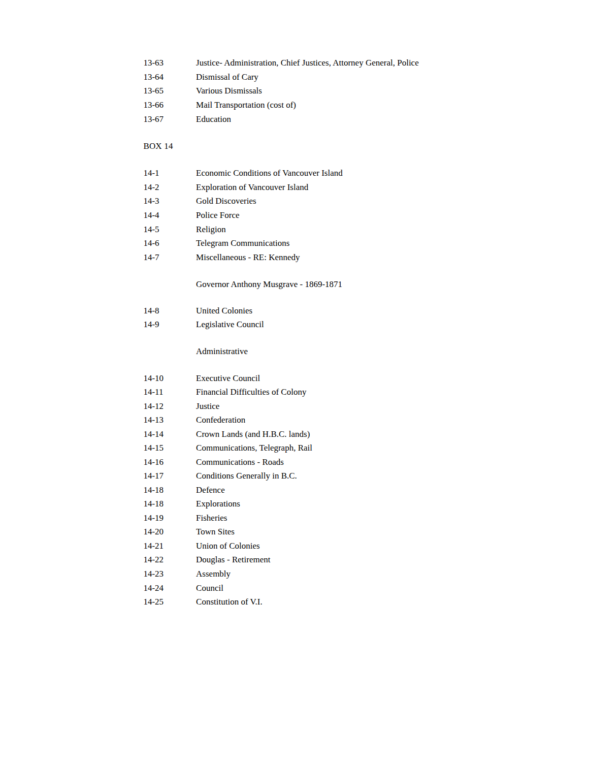13-63
Justice- Administration, Chief Justices, Attorney General, Police
13-64
Dismissal of Cary
13-65
Various Dismissals
13-66
Mail Transportation (cost of)
13-67
Education
BOX 14
14-1
Economic Conditions of Vancouver Island
14-2
Exploration of Vancouver Island
14-3
Gold Discoveries
14-4
Police Force
14-5
Religion
14-6
Telegram Communications
14-7
Miscellaneous - RE: Kennedy
Governor Anthony Musgrave - 1869-1871
14-8
United Colonies
14-9
Legislative Council
Administrative
14-10
Executive Council
14-11
Financial Difficulties of Colony
14-12
Justice
14-13
Confederation
14-14
Crown Lands (and H.B.C. lands)
14-15
Communications, Telegraph, Rail
14-16
Communications - Roads
14-17
Conditions Generally in B.C.
14-18
Defence
14-18
Explorations
14-19
Fisheries
14-20
Town Sites
14-21
Union of Colonies
14-22
Douglas - Retirement
14-23
Assembly
14-24
Council
14-25
Constitution of V.I.